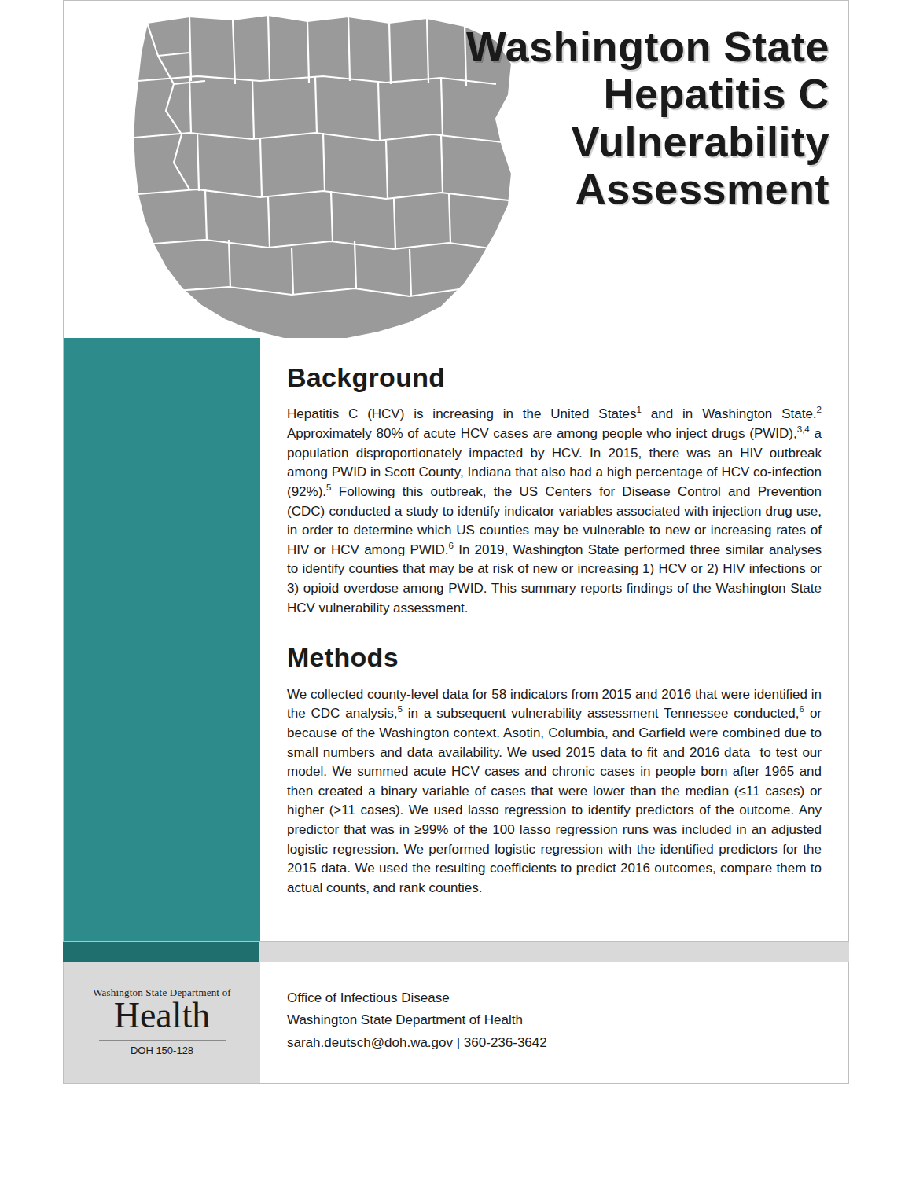Washington State counties outline map
Washington State Hepatitis C Vulnerability Assessment
Background
Hepatitis C (HCV) is increasing in the United States1 and in Washington State.2 Approximately 80% of acute HCV cases are among people who inject drugs (PWID),3,4 a population disproportionately impacted by HCV. In 2015, there was an HIV outbreak among PWID in Scott County, Indiana that also had a high percentage of HCV co-infection (92%).5 Following this outbreak, the US Centers for Disease Control and Prevention (CDC) conducted a study to identify indicator variables associated with injection drug use, in order to determine which US counties may be vulnerable to new or increasing rates of HIV or HCV among PWID.6 In 2019, Washington State performed three similar analyses to identify counties that may be at risk of new or increasing 1) HCV or 2) HIV infections or 3) opioid overdose among PWID. This summary reports findings of the Washington State HCV vulnerability assessment.
Methods
We collected county-level data for 58 indicators from 2015 and 2016 that were identified in the CDC analysis,5 in a subsequent vulnerability assessment Tennessee conducted,6 or because of the Washington context. Asotin, Columbia, and Garfield were combined due to small numbers and data availability. We used 2015 data to fit and 2016 data to test our model. We summed acute HCV cases and chronic cases in people born after 1965 and then created a binary variable of cases that were lower than the median (≤11 cases) or higher (>11 cases). We used lasso regression to identify predictors of the outcome. Any predictor that was in ≥99% of the 100 lasso regression runs was included in an adjusted logistic regression. We performed logistic regression with the identified predictors for the 2015 data. We used the resulting coefficients to predict 2016 outcomes, compare them to actual counts, and rank counties.
Washington State Department of
Health
DOH 150-128
Office of Infectious Disease
Washington State Department of Health
sarah.deutsch@doh.wa.gov | 360-236-3642